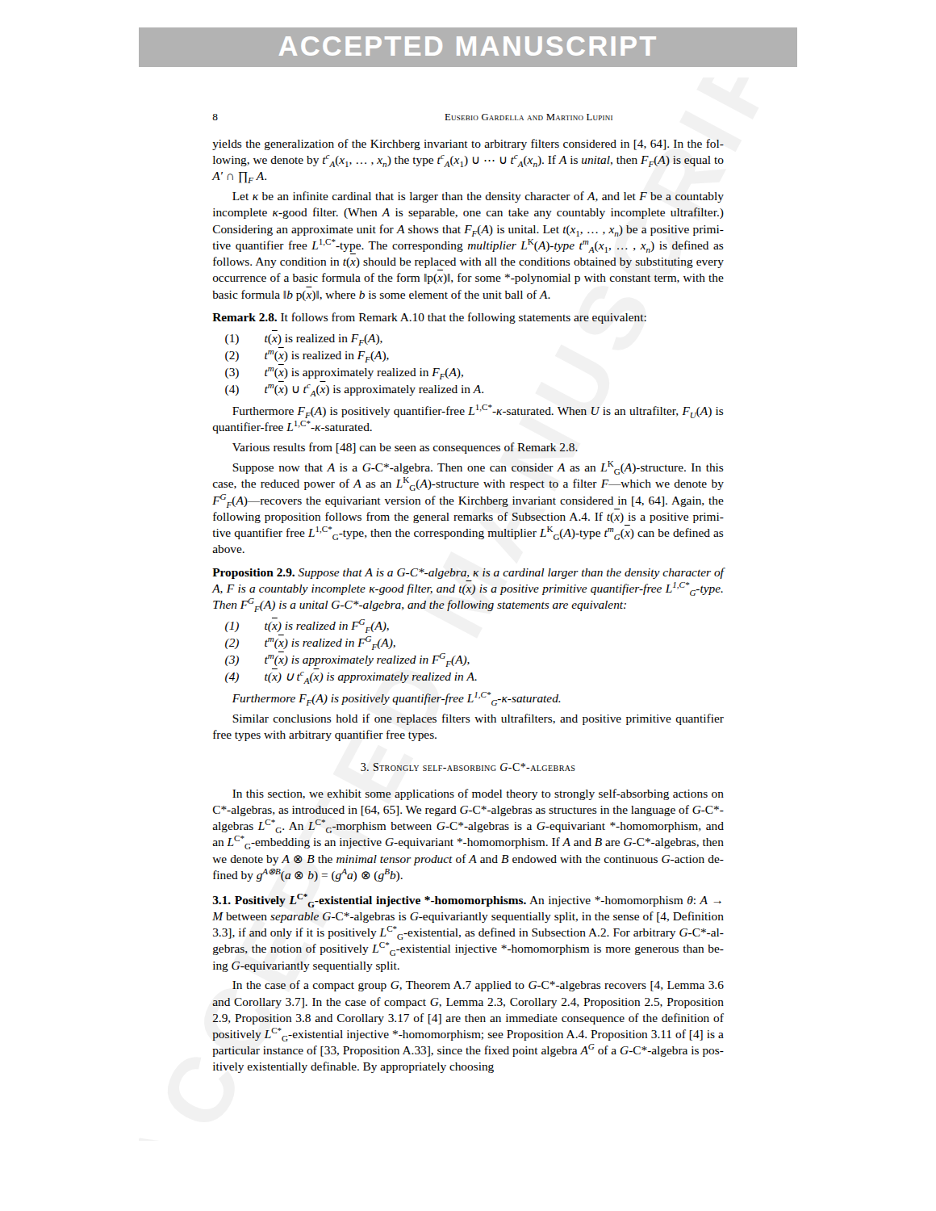ACCEPTED MANUSCRIPT
ACCEPTED MANUSCRIPT
8 Eusebio Gardella and Martino Lupini
yields the generalization of the Kirchberg invariant to arbitrary filters considered in [4, 64]. In the following, we denote by tcA(x1, … , xn) the type tcA(x1) ∪ ⋯ ∪ tcA(xn). If A is unital, then FF(A) is equal to A′ ∩ ∏F A.
Let κ be an infinite cardinal that is larger than the density character of A, and let F be a countably incomplete κ-good filter. (When A is separable, one can take any countably incomplete ultrafilter.) Considering an approximate unit for A shows that FF(A) is unital. Let t(x1, … , xn) be a positive primitive quantifier free L1,C*-type. The corresponding multiplier LK(A)-type tmA(x1, … , xn) is defined as follows. Any condition in t(x) should be replaced with all the conditions obtained by substituting every occurrence of a basic formula of the form ‖p(x)‖, for some *-polynomial p with constant term, with the basic formula ‖b p(x)‖, where b is some element of the unit ball of A.
Remark 2.8. It follows from Remark A.10 that the following statements are equivalent:
t(x) is realized in FF(A),
tm(x) is realized in FF(A),
tm(x) is approximately realized in FF(A),
tm(x) ∪ tcA(x) is approximately realized in A.
Furthermore FF(A) is positively quantifier-free L1,C*-κ-saturated. When U is an ultrafilter, FU(A) is quantifier-free L1,C*-κ-saturated.
Various results from [48] can be seen as consequences of Remark 2.8.
Suppose now that A is a G-C*-algebra. Then one can consider A as an LKG(A)-structure. In this case, the reduced power of A as an LKG(A)-structure with respect to a filter F—which we denote by FGF(A)—recovers the equivariant version of the Kirchberg invariant considered in [4, 64]. Again, the following proposition follows from the general remarks of Subsection A.4. If t(x) is a positive primitive quantifier free L1,C*G-type, then the corresponding multiplier LKG(A)-type tmG(x) can be defined as above.
Proposition 2.9. Suppose that A is a G-C*-algebra, κ is a cardinal larger than the density character of A, F is a countably incomplete κ-good filter, and t(x) is a positive primitive quantifier-free L1,C*G-type. Then FGF(A) is a unital G-C*-algebra, and the following statements are equivalent:
t(x) is realized in FGF(A),
tm(x) is realized in FGF(A),
tm(x) is approximately realized in FGF(A),
t(x) ∪ tcA(x) is approximately realized in A.
Furthermore FF(A) is positively quantifier-free L1,C*G-κ-saturated.
Similar conclusions hold if one replaces filters with ultrafilters, and positive primitive quantifier free types with arbitrary quantifier free types.
3. Strongly self-absorbing G-C*-algebras
In this section, we exhibit some applications of model theory to strongly self-absorbing actions on C*-algebras, as introduced in [64, 65]. We regard G-C*-algebras as structures in the language of G-C*-algebras LC*G. An LC*G-morphism between G-C*-algebras is a G-equivariant *-homomorphism, and an LC*G-embedding is an injective G-equivariant *-homomorphism. If A and B are G-C*-algebras, then we denote by A ⊗ B the minimal tensor product of A and B endowed with the continuous G-action defined by gA⊗B(a ⊗ b) = (gAa) ⊗ (gBb).
3.1. Positively LC*G-existential injective *-homomorphisms. An injective *-homomorphism θ: A → M between separable G-C*-algebras is G-equivariantly sequentially split, in the sense of [4, Definition 3.3], if and only if it is positively LC*G-existential, as defined in Subsection A.2. For arbitrary G-C*-algebras, the notion of positively LC*G-existential injective *-homomorphism is more generous than being G-equivariantly sequentially split.
In the case of a compact group G, Theorem A.7 applied to G-C*-algebras recovers [4, Lemma 3.6 and Corollary 3.7]. In the case of compact G, Lemma 2.3, Corollary 2.4, Proposition 2.5, Proposition 2.9, Proposition 3.8 and Corollary 3.17 of [4] are then an immediate consequence of the definition of positively LC*G-existential injective *-homomorphism; see Proposition A.4. Proposition 3.11 of [4] is a particular instance of [33, Proposition A.33], since the fixed point algebra AG of a G-C*-algebra is positively existentially definable. By appropriately choosing